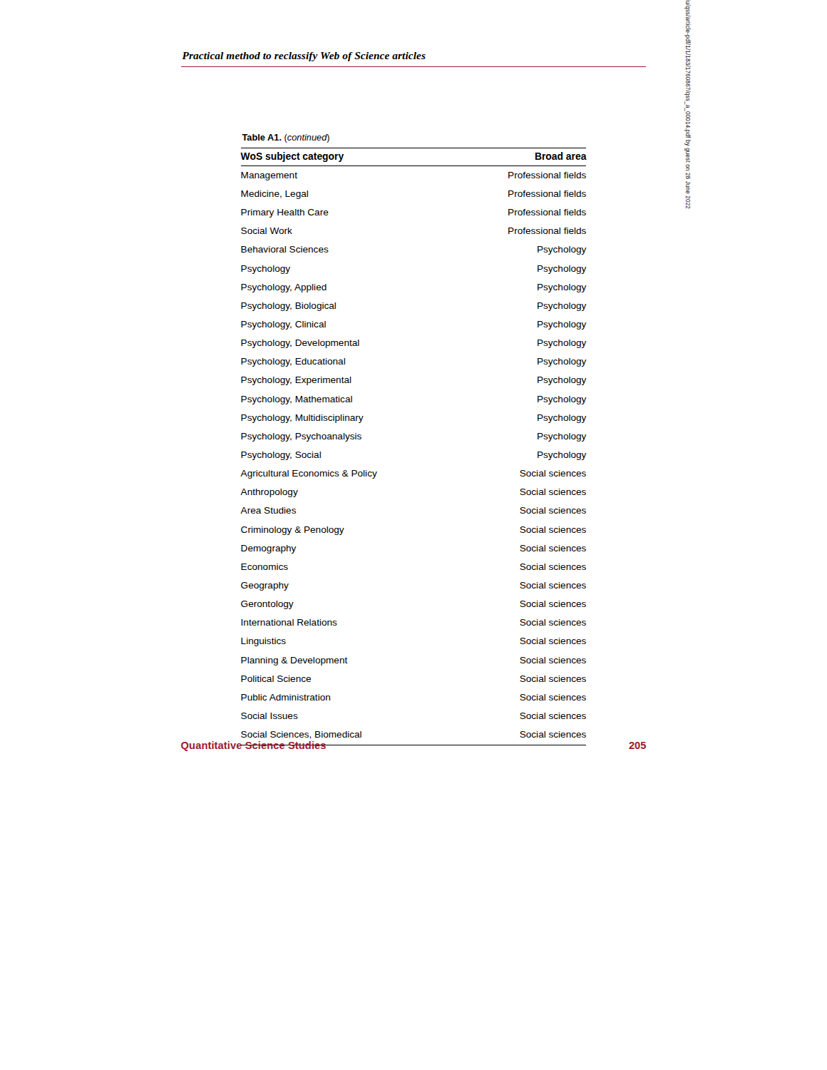Practical method to reclassify Web of Science articles
Table A1. (continued)
| WoS subject category | Broad area |
| --- | --- |
| Management | Professional fields |
| Medicine, Legal | Professional fields |
| Primary Health Care | Professional fields |
| Social Work | Professional fields |
| Behavioral Sciences | Psychology |
| Psychology | Psychology |
| Psychology, Applied | Psychology |
| Psychology, Biological | Psychology |
| Psychology, Clinical | Psychology |
| Psychology, Developmental | Psychology |
| Psychology, Educational | Psychology |
| Psychology, Experimental | Psychology |
| Psychology, Mathematical | Psychology |
| Psychology, Multidisciplinary | Psychology |
| Psychology, Psychoanalysis | Psychology |
| Psychology, Social | Psychology |
| Agricultural Economics & Policy | Social sciences |
| Anthropology | Social sciences |
| Area Studies | Social sciences |
| Criminology & Penology | Social sciences |
| Demography | Social sciences |
| Economics | Social sciences |
| Geography | Social sciences |
| Gerontology | Social sciences |
| International Relations | Social sciences |
| Linguistics | Social sciences |
| Planning & Development | Social sciences |
| Political Science | Social sciences |
| Public Administration | Social sciences |
| Social Issues | Social sciences |
| Social Sciences, Biomedical | Social sciences |
Quantitative Science Studies 205
Downloaded from http://direct.mit.edu/qss/article-pdf/1/1/183/1760867/qss_a_00014.pdf by guest on 28 June 2022